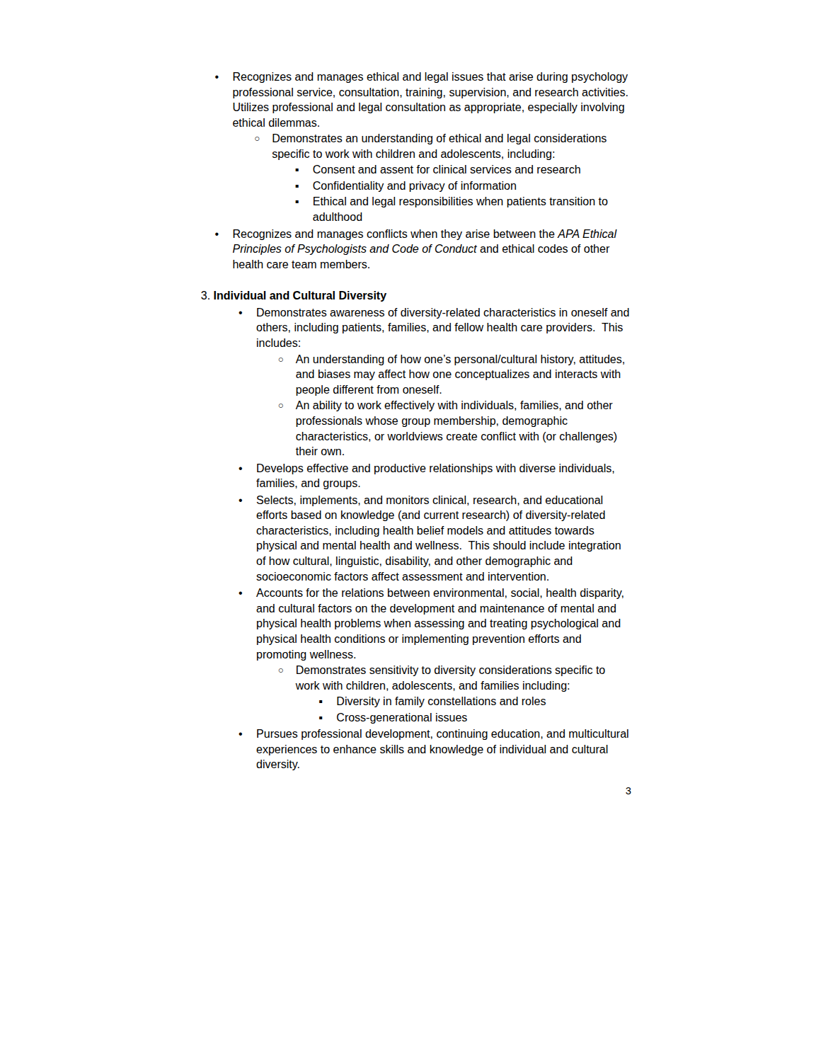Recognizes and manages ethical and legal issues that arise during psychology professional service, consultation, training, supervision, and research activities. Utilizes professional and legal consultation as appropriate, especially involving ethical dilemmas.
Demonstrates an understanding of ethical and legal considerations specific to work with children and adolescents, including:
Consent and assent for clinical services and research
Confidentiality and privacy of information
Ethical and legal responsibilities when patients transition to adulthood
Recognizes and manages conflicts when they arise between the APA Ethical Principles of Psychologists and Code of Conduct and ethical codes of other health care team members.
Individual and Cultural Diversity
Demonstrates awareness of diversity-related characteristics in oneself and others, including patients, families, and fellow health care providers. This includes:
An understanding of how one’s personal/cultural history, attitudes, and biases may affect how one conceptualizes and interacts with people different from oneself.
An ability to work effectively with individuals, families, and other professionals whose group membership, demographic characteristics, or worldviews create conflict with (or challenges) their own.
Develops effective and productive relationships with diverse individuals, families, and groups.
Selects, implements, and monitors clinical, research, and educational efforts based on knowledge (and current research) of diversity-related characteristics, including health belief models and attitudes towards physical and mental health and wellness. This should include integration of how cultural, linguistic, disability, and other demographic and socioeconomic factors affect assessment and intervention.
Accounts for the relations between environmental, social, health disparity, and cultural factors on the development and maintenance of mental and physical health problems when assessing and treating psychological and physical health conditions or implementing prevention efforts and promoting wellness.
Demonstrates sensitivity to diversity considerations specific to work with children, adolescents, and families including:
Diversity in family constellations and roles
Cross-generational issues
Pursues professional development, continuing education, and multicultural experiences to enhance skills and knowledge of individual and cultural diversity.
3